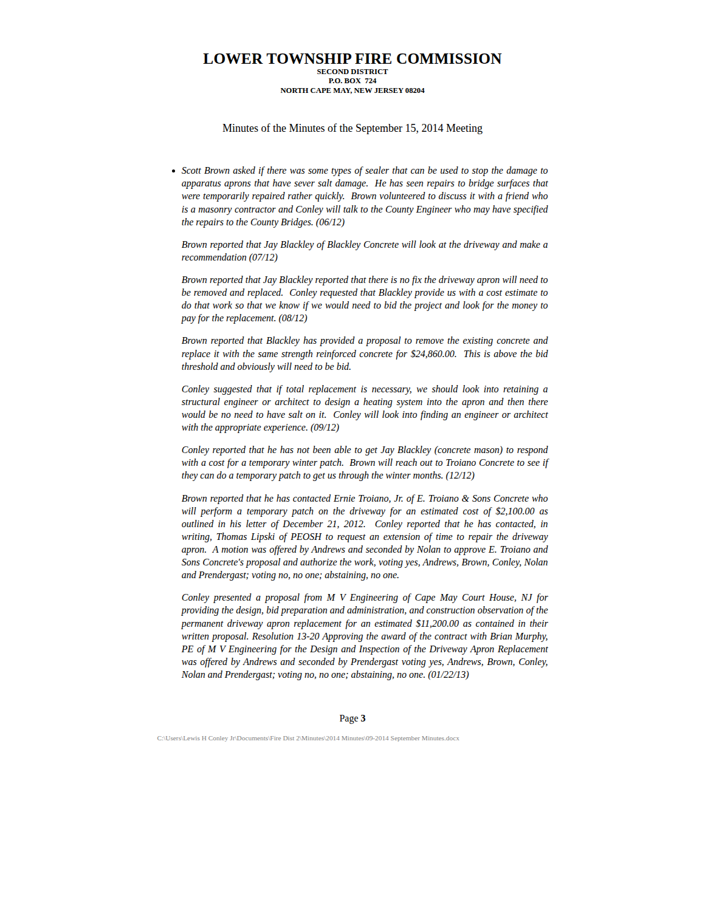LOWER TOWNSHIP FIRE COMMISSION
SECOND DISTRICT
P.O. BOX 724
NORTH CAPE MAY, NEW JERSEY 08204
Minutes of the Minutes of the September 15, 2014 Meeting
Scott Brown asked if there was some types of sealer that can be used to stop the damage to apparatus aprons that have sever salt damage. He has seen repairs to bridge surfaces that were temporarily repaired rather quickly. Brown volunteered to discuss it with a friend who is a masonry contractor and Conley will talk to the County Engineer who may have specified the repairs to the County Bridges. (06/12)
Brown reported that Jay Blackley of Blackley Concrete will look at the driveway and make a recommendation (07/12)
Brown reported that Jay Blackley reported that there is no fix the driveway apron will need to be removed and replaced. Conley requested that Blackley provide us with a cost estimate to do that work so that we know if we would need to bid the project and look for the money to pay for the replacement. (08/12)
Brown reported that Blackley has provided a proposal to remove the existing concrete and replace it with the same strength reinforced concrete for $24,860.00. This is above the bid threshold and obviously will need to be bid.
Conley suggested that if total replacement is necessary, we should look into retaining a structural engineer or architect to design a heating system into the apron and then there would be no need to have salt on it. Conley will look into finding an engineer or architect with the appropriate experience. (09/12)
Conley reported that he has not been able to get Jay Blackley (concrete mason) to respond with a cost for a temporary winter patch. Brown will reach out to Troiano Concrete to see if they can do a temporary patch to get us through the winter months. (12/12)
Brown reported that he has contacted Ernie Troiano, Jr. of E. Troiano & Sons Concrete who will perform a temporary patch on the driveway for an estimated cost of $2,100.00 as outlined in his letter of December 21, 2012. Conley reported that he has contacted, in writing, Thomas Lipski of PEOSH to request an extension of time to repair the driveway apron. A motion was offered by Andrews and seconded by Nolan to approve E. Troiano and Sons Concrete's proposal and authorize the work, voting yes, Andrews, Brown, Conley, Nolan and Prendergast; voting no, no one; abstaining, no one.
Conley presented a proposal from M V Engineering of Cape May Court House, NJ for providing the design, bid preparation and administration, and construction observation of the permanent driveway apron replacement for an estimated $11,200.00 as contained in their written proposal. Resolution 13-20 Approving the award of the contract with Brian Murphy, PE of M V Engineering for the Design and Inspection of the Driveway Apron Replacement was offered by Andrews and seconded by Prendergast voting yes, Andrews, Brown, Conley, Nolan and Prendergast; voting no, no one; abstaining, no one. (01/22/13)
Page 3
C:\Users\Lewis H Conley Jr\Documents\Fire Dist 2\Minutes\2014 Minutes\09-2014 September Minutes.docx